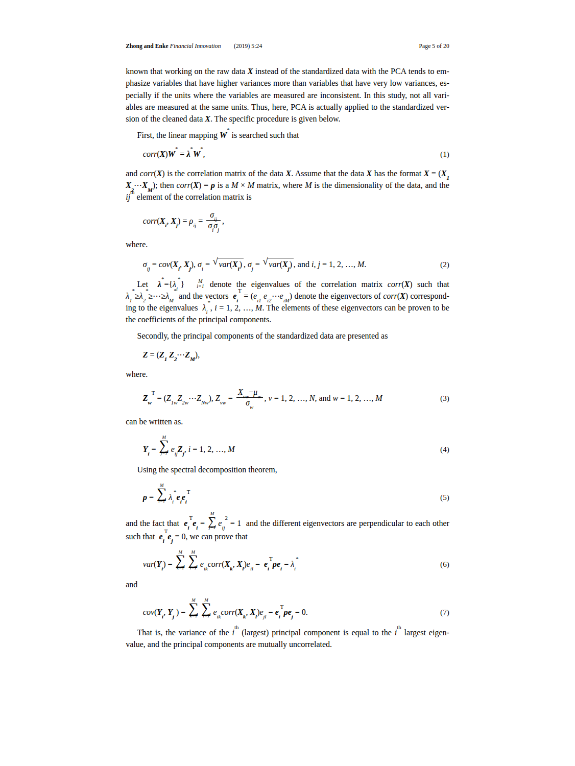Zhong and Enke Financial Innovation
(2019) 5:24
Page 5 of 20
known that working on the raw data X instead of the standardized data with the PCA tends to emphasize variables that have higher variances more than variables that have very low variances, especially if the units where the variables are measured are inconsistent. In this study, not all variables are measured at the same units. Thus, here, PCA is actually applied to the standardized version of the cleaned data X. The specific procedure is given below.
First, the linear mapping W* is searched such that
corr(X)W* = λ*W*,
(1)
and corr(X) is the correlation matrix of the data X. Assume that the data X has the format X = (X1 X2⋯XM); then corr(X) = ρ is a M × M matrix, where M is the dimensionality of the data, and the ijth element of the correlation matrix is
corr(Xi, Xj) = ρij = σij σiσj,
where.
σij = cov(Xi, Xj), σi = var(Xi), σj = var(Xj), and i, j = 1, 2, …, M.
(2)
Let λ*={λi*}Mi=1 denote the eigenvalues of the correlation matrix corr(X) such that λ1*≥λ2*≥⋯≥λM* and the vectors eiT = (ei1 ei2⋯eiM) denote the eigenvectors of corr(X) corresponding to the eigenvalues λi*, i = 1, 2, …, M. The elements of these eigenvectors can be proven to be the coefficients of the principal components.
Secondly, the principal components of the standardized data are presented as
Z = (Z1 Z2⋯ZM),
where.
ZwT = (Z1wZ2w⋯ZNw), Zvw = Xvw−μw σw, v = 1, 2, …, N, and w = 1, 2, …, M
(3)
can be written as.
Yi = M∑j=1 eij Zj, i = 1, 2, …, M
(4)
Using the spectral decomposition theorem,
ρ = M∑i=1 λi*ei eiT
(5)
and the fact that eiTei = M∑j=1 eij2 = 1 and the different eigenvectors are perpendicular to each other such that eiTej = 0, we can prove that
var(Yi) = M∑k=1 M∑l=1 eikcorr(Xk, Xl)eil = eiTρei = λi*
(6)
and
cov(Yi, Yj ) = M∑k=1 M∑l=1 eikcorr(Xk, Xl)ejl = eiTρej = 0.
(7)
That is, the variance of the ith (largest) principal component is equal to the ith largest eigenvalue, and the principal components are mutually uncorrelated.